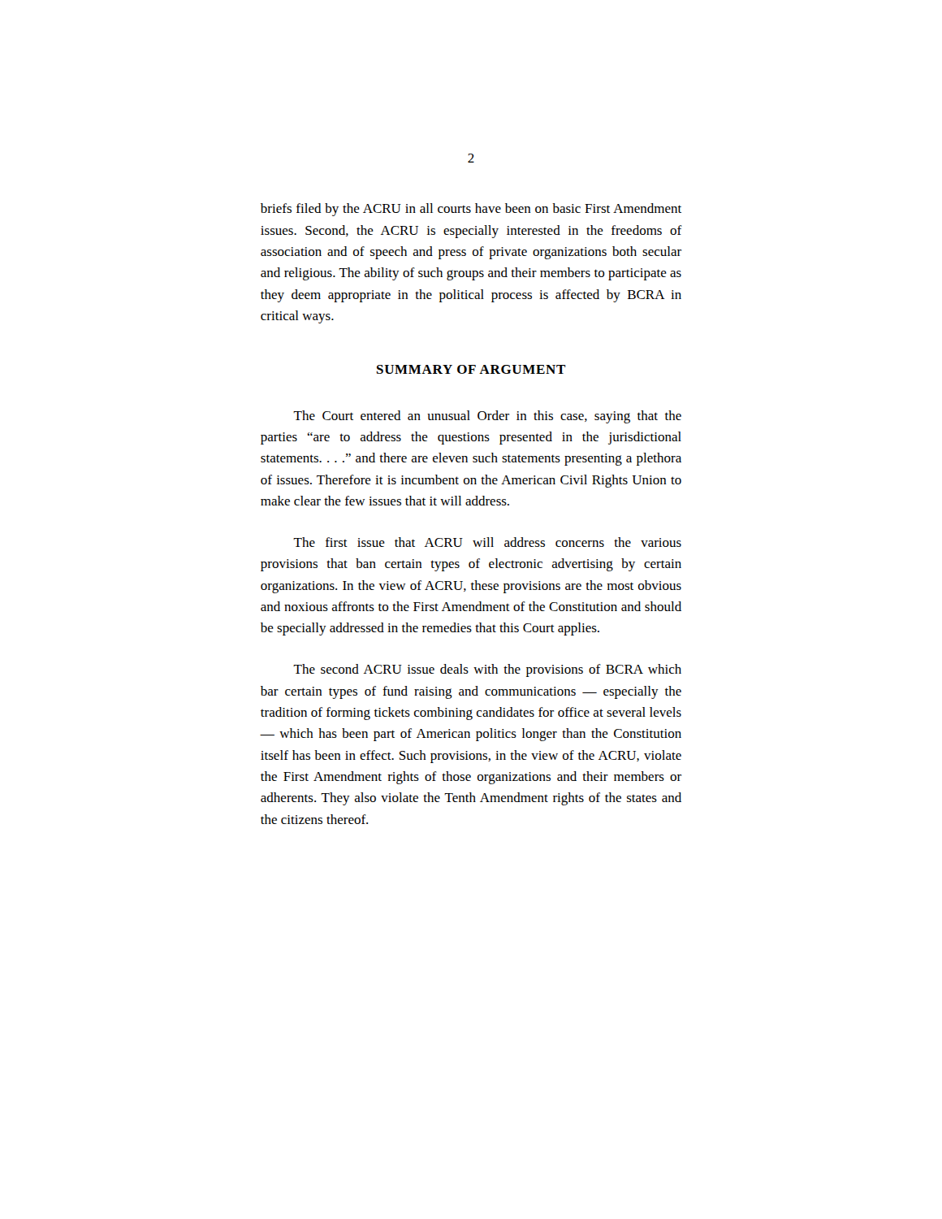2
briefs filed by the ACRU in all courts have been on basic First Amendment issues. Second, the ACRU is especially interested in the freedoms of association and of speech and press of private organizations both secular and religious. The ability of such groups and their members to participate as they deem appropriate in the political process is affected by BCRA in critical ways.
SUMMARY OF ARGUMENT
The Court entered an unusual Order in this case, saying that the parties “are to address the questions presented in the jurisdictional statements. . . .” and there are eleven such statements presenting a plethora of issues. Therefore it is incumbent on the American Civil Rights Union to make clear the few issues that it will address.
The first issue that ACRU will address concerns the various provisions that ban certain types of electronic advertising by certain organizations. In the view of ACRU, these provisions are the most obvious and noxious affronts to the First Amendment of the Constitution and should be specially addressed in the remedies that this Court applies.
The second ACRU issue deals with the provisions of BCRA which bar certain types of fund raising and communications — especially the tradition of forming tickets combining candidates for office at several levels — which has been part of American politics longer than the Constitution itself has been in effect. Such provisions, in the view of the ACRU, violate the First Amendment rights of those organizations and their members or adherents. They also violate the Tenth Amendment rights of the states and the citizens thereof.